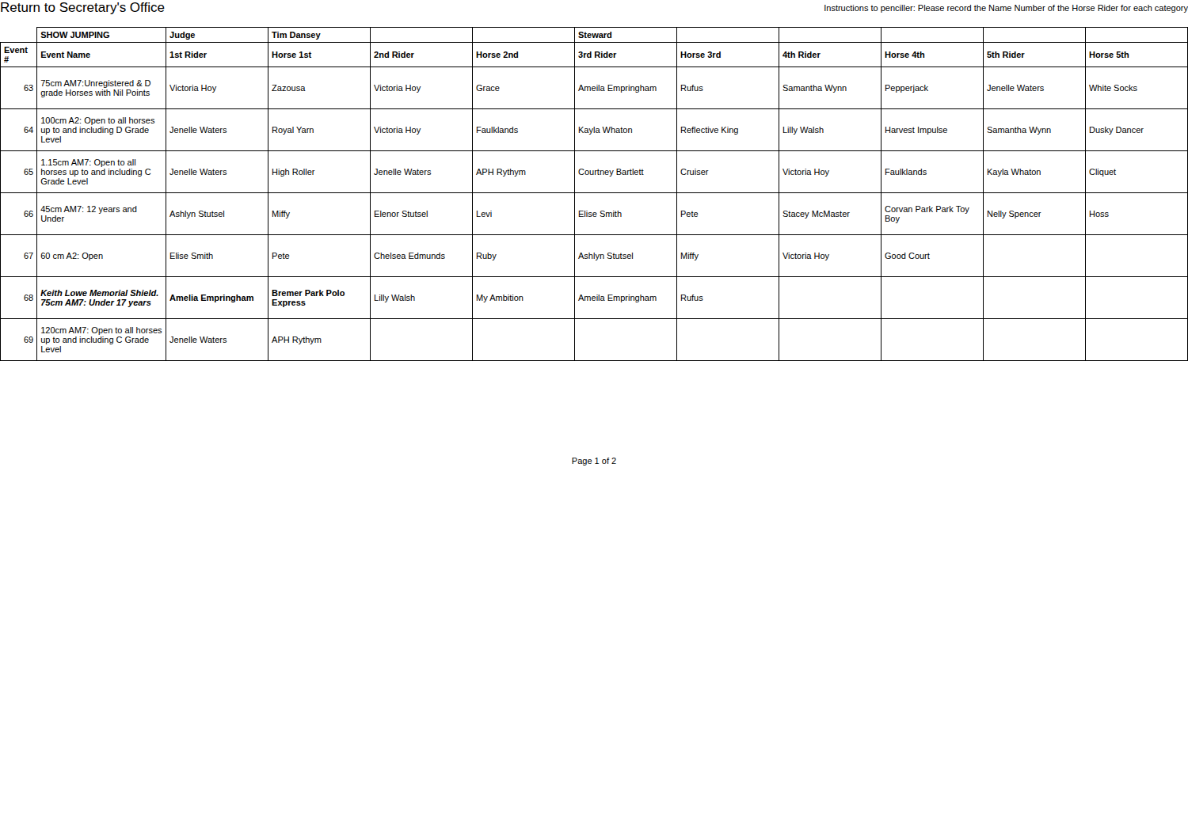Return to Secretary's Office
Instructions to penciller: Please record the Name Number of the Horse Rider for each category
| | SHOW JUMPING | Judge | Tim Dansey | | | Steward | | | | | |
| --- | --- | --- | --- | --- | --- | --- | --- | --- | --- | --- | --- |
| Event # | Event Name | 1st Rider | Horse 1st | 2nd Rider | Horse 2nd | 3rd Rider | Horse 3rd | 4th Rider | Horse 4th | 5th Rider | Horse 5th |
| 63 | 75cm AM7:Unregistered & D grade Horses with Nil Points | Victoria Hoy | Zazousa | Victoria Hoy | Grace | Ameila Empringham | Rufus | Samantha Wynn | Pepperjack | Jenelle Waters | White Socks |
| 64 | 100cm A2: Open to all horses up to and including D Grade Level | Jenelle Waters | Royal Yarn | Victoria Hoy | Faulklands | Kayla Whaton | Reflective King | Lilly Walsh | Harvest Impulse | Samantha Wynn | Dusky Dancer |
| 65 | 1.15cm AM7: Open to all horses up to and including C Grade Level | Jenelle Waters | High Roller | Jenelle Waters | APH Rythym | Courtney Bartlett | Cruiser | Victoria Hoy | Faulklands | Kayla Whaton | Cliquet |
| 66 | 45cm AM7: 12 years and Under | Ashlyn Stutsel | Miffy | Elenor Stutsel | Levi | Elise Smith | Pete | Stacey McMaster | Corvan Park Park Toy Boy | Nelly Spencer | Hoss |
| 67 | 60 cm A2: Open | Elise Smith | Pete | Chelsea Edmunds | Ruby | Ashlyn Stutsel | Miffy | Victoria Hoy | Good Court | | |
| 68 | Keith Lowe Memorial Shield. 75cm AM7: Under 17 years | Amelia Empringham | Bremer Park Polo Express | Lilly Walsh | My Ambition | Ameila Empringham | Rufus | | | | |
| 69 | 120cm AM7: Open to all horses up to and including C Grade Level | Jenelle Waters | APH Rythym | | | | | | | | |
Page 1 of 2